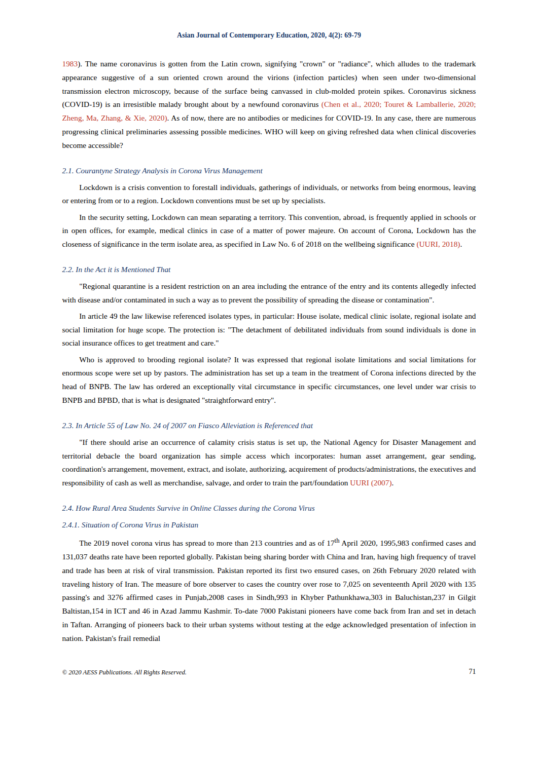Asian Journal of Contemporary Education, 2020, 4(2): 69-79
1983). The name coronavirus is gotten from the Latin crown, signifying "crown" or "radiance", which alludes to the trademark appearance suggestive of a sun oriented crown around the virions (infection particles) when seen under two-dimensional transmission electron microscopy, because of the surface being canvassed in club-molded protein spikes. Coronavirus sickness (COVID-19) is an irresistible malady brought about by a newfound coronavirus (Chen et al., 2020; Touret & Lamballerie, 2020; Zheng, Ma, Zhang, & Xie, 2020). As of now, there are no antibodies or medicines for COVID-19. In any case, there are numerous progressing clinical preliminaries assessing possible medicines. WHO will keep on giving refreshed data when clinical discoveries become accessible?
2.1. Courantyne Strategy Analysis in Corona Virus Management
Lockdown is a crisis convention to forestall individuals, gatherings of individuals, or networks from being enormous, leaving or entering from or to a region. Lockdown conventions must be set up by specialists.
In the security setting, Lockdown can mean separating a territory. This convention, abroad, is frequently applied in schools or in open offices, for example, medical clinics in case of a matter of power majeure. On account of Corona, Lockdown has the closeness of significance in the term isolate area, as specified in Law No. 6 of 2018 on the wellbeing significance (UURI, 2018).
2.2. In the Act it is Mentioned That
"Regional quarantine is a resident restriction on an area including the entrance of the entry and its contents allegedly infected with disease and/or contaminated in such a way as to prevent the possibility of spreading the disease or contamination".
In article 49 the law likewise referenced isolates types, in particular: House isolate, medical clinic isolate, regional isolate and social limitation for huge scope. The protection is: "The detachment of debilitated individuals from sound individuals is done in social insurance offices to get treatment and care."
Who is approved to brooding regional isolate? It was expressed that regional isolate limitations and social limitations for enormous scope were set up by pastors. The administration has set up a team in the treatment of Corona infections directed by the head of BNPB. The law has ordered an exceptionally vital circumstance in specific circumstances, one level under war crisis to BNPB and BPBD, that is what is designated "straightforward entry".
2.3. In Article 55 of Law No. 24 of 2007 on Fiasco Alleviation is Referenced that
"If there should arise an occurrence of calamity crisis status is set up, the National Agency for Disaster Management and territorial debacle the board organization has simple access which incorporates: human asset arrangement, gear sending, coordination's arrangement, movement, extract, and isolate, authorizing, acquirement of products/administrations, the executives and responsibility of cash as well as merchandise, salvage, and order to train the part/foundation UURI (2007).
2.4. How Rural Area Students Survive in Online Classes during the Corona Virus
2.4.1. Situation of Corona Virus in Pakistan
The 2019 novel corona virus has spread to more than 213 countries and as of 17th April 2020, 1995,983 confirmed cases and 131,037 deaths rate have been reported globally. Pakistan being sharing border with China and Iran, having high frequency of travel and trade has been at risk of viral transmission. Pakistan reported its first two ensured cases, on 26th February 2020 related with traveling history of Iran. The measure of bore observer to cases the country over rose to 7,025 on seventeenth April 2020 with 135 passing's and 3276 affirmed cases in Punjab,2008 cases in Sindh,993 in Khyber Pathunkhawa,303 in Baluchistan,237 in Gilgit Baltistan,154 in ICT and 46 in Azad Jammu Kashmir. To-date 7000 Pakistani pioneers have come back from Iran and set in detach in Taftan. Arranging of pioneers back to their urban systems without testing at the edge acknowledged presentation of infection in nation. Pakistan's frail remedial
© 2020 AESS Publications. All Rights Reserved. 71